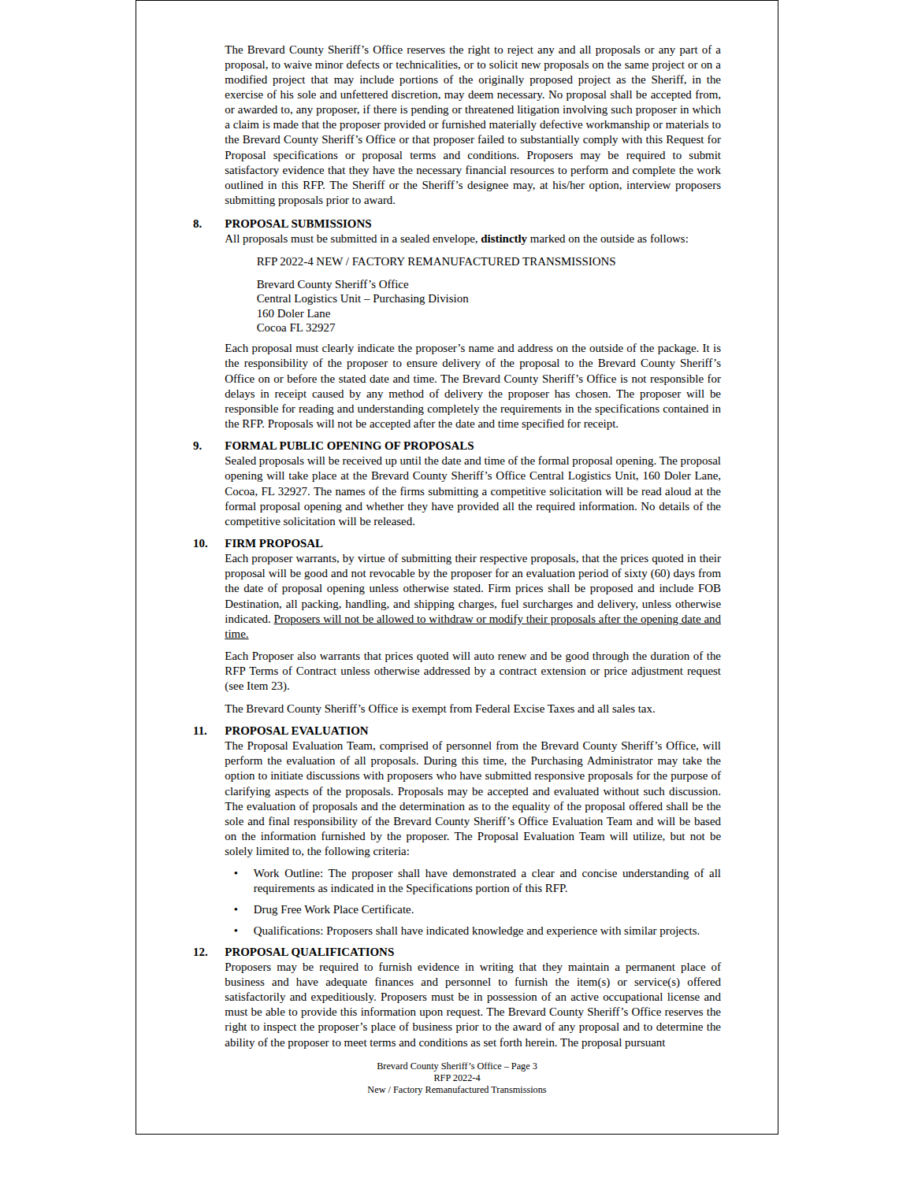The Brevard County Sheriff’s Office reserves the right to reject any and all proposals or any part of a proposal, to waive minor defects or technicalities, or to solicit new proposals on the same project or on a modified project that may include portions of the originally proposed project as the Sheriff, in the exercise of his sole and unfettered discretion, may deem necessary. No proposal shall be accepted from, or awarded to, any proposer, if there is pending or threatened litigation involving such proposer in which a claim is made that the proposer provided or furnished materially defective workmanship or materials to the Brevard County Sheriff’s Office or that proposer failed to substantially comply with this Request for Proposal specifications or proposal terms and conditions. Proposers may be required to submit satisfactory evidence that they have the necessary financial resources to perform and complete the work outlined in this RFP. The Sheriff or the Sheriff’s designee may, at his/her option, interview proposers submitting proposals prior to award.
Proposal Submissions
All proposals must be submitted in a sealed envelope, distinctly marked on the outside as follows:
RFP 2022-4 NEW / FACTORY REMANUFACTURED TRANSMISSIONS
Brevard County Sheriff’s Office
Central Logistics Unit – Purchasing Division
160 Doler Lane
Cocoa FL 32927
Each proposal must clearly indicate the proposer’s name and address on the outside of the package. It is the responsibility of the proposer to ensure delivery of the proposal to the Brevard County Sheriff’s Office on or before the stated date and time. The Brevard County Sheriff’s Office is not responsible for delays in receipt caused by any method of delivery the proposer has chosen. The proposer will be responsible for reading and understanding completely the requirements in the specifications contained in the RFP. Proposals will not be accepted after the date and time specified for receipt.
Formal Public Opening of Proposals
Sealed proposals will be received up until the date and time of the formal proposal opening. The proposal opening will take place at the Brevard County Sheriff’s Office Central Logistics Unit, 160 Doler Lane, Cocoa, FL 32927. The names of the firms submitting a competitive solicitation will be read aloud at the formal proposal opening and whether they have provided all the required information. No details of the competitive solicitation will be released.
Firm Proposal
Each proposer warrants, by virtue of submitting their respective proposals, that the prices quoted in their proposal will be good and not revocable by the proposer for an evaluation period of sixty (60) days from the date of proposal opening unless otherwise stated. Firm prices shall be proposed and include FOB Destination, all packing, handling, and shipping charges, fuel surcharges and delivery, unless otherwise indicated. Proposers will not be allowed to withdraw or modify their proposals after the opening date and time.
Each Proposer also warrants that prices quoted will auto renew and be good through the duration of the RFP Terms of Contract unless otherwise addressed by a contract extension or price adjustment request (see Item 23).
The Brevard County Sheriff’s Office is exempt from Federal Excise Taxes and all sales tax.
Proposal Evaluation
The Proposal Evaluation Team, comprised of personnel from the Brevard County Sheriff’s Office, will perform the evaluation of all proposals. During this time, the Purchasing Administrator may take the option to initiate discussions with proposers who have submitted responsive proposals for the purpose of clarifying aspects of the proposals. Proposals may be accepted and evaluated without such discussion. The evaluation of proposals and the determination as to the equality of the proposal offered shall be the sole and final responsibility of the Brevard County Sheriff’s Office Evaluation Team and will be based on the information furnished by the proposer. The Proposal Evaluation Team will utilize, but not be solely limited to, the following criteria:
Work Outline: The proposer shall have demonstrated a clear and concise understanding of all requirements as indicated in the Specifications portion of this RFP.
Drug Free Work Place Certificate.
Qualifications: Proposers shall have indicated knowledge and experience with similar projects.
Proposal Qualifications
Proposers may be required to furnish evidence in writing that they maintain a permanent place of business and have adequate finances and personnel to furnish the item(s) or service(s) offered satisfactorily and expeditiously. Proposers must be in possession of an active occupational license and must be able to provide this information upon request. The Brevard County Sheriff’s Office reserves the right to inspect the proposer’s place of business prior to the award of any proposal and to determine the ability of the proposer to meet terms and conditions as set forth herein. The proposal pursuant
Brevard County Sheriff’s Office – Page 3
RFP 2022-4
New / Factory Remanufactured Transmissions